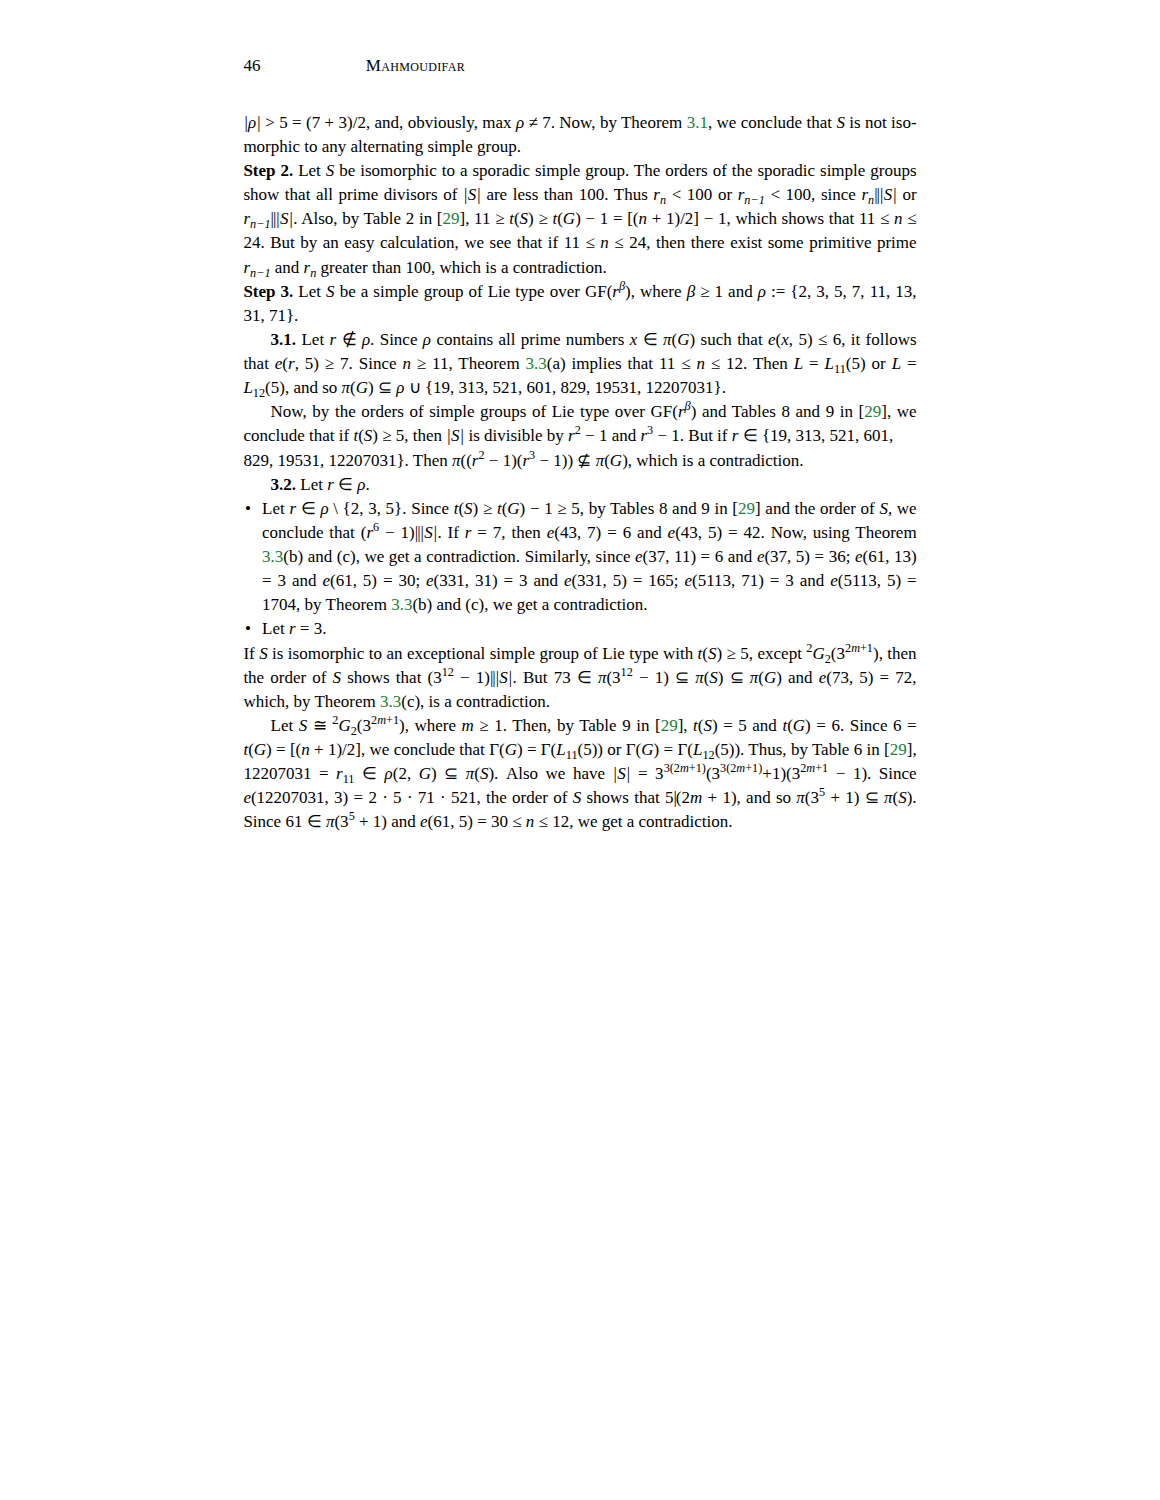46 Mahmoudifar
|ρ| > 5 = (7 + 3)/2, and, obviously, max ρ ≠ 7. Now, by Theorem 3.1, we conclude that S is not isomorphic to any alternating simple group.
Step 2. Let S be isomorphic to a sporadic simple group. The orders of the sporadic simple groups show that all prime divisors of |S| are less than 100. Thus rn < 100 or rn−1 < 100, since rn|||S| or rn−1|||S|. Also, by Table 2 in [29], 11 ≥ t(S) ≥ t(G) − 1 = [(n + 1)/2] − 1, which shows that 11 ≤ n ≤ 24. But by an easy calculation, we see that if 11 ≤ n ≤ 24, then there exist some primitive prime rn−1 and rn greater than 100, which is a contradiction.
Step 3. Let S be a simple group of Lie type over GF(rβ), where β ≥ 1 and ρ := {2, 3, 5, 7, 11, 13, 31, 71}.
3.1. Let r ∉ ρ. Since ρ contains all prime numbers x ∈ π(G) such that e(x, 5) ≤ 6, it follows that e(r, 5) ≥ 7. Since n ≥ 11, Theorem 3.3(a) implies that 11 ≤ n ≤ 12. Then L = L11(5) or L = L12(5), and so π(G) ⊆ ρ ∪ {19, 313, 521, 601, 829, 19531, 12207031}.
Now, by the orders of simple groups of Lie type over GF(rβ) and Tables 8 and 9 in [29], we conclude that if t(S) ≥ 5, then |S| is divisible by r2 − 1 and r3 − 1. But if r ∈ {19, 313, 521, 601,
829, 19531, 12207031}. Then π((r2 − 1)(r3 − 1)) ⊈ π(G), which is a contradiction.
3.2. Let r ∈ ρ.
Let r ∈ ρ \ {2, 3, 5}. Since t(S) ≥ t(G) − 1 ≥ 5, by Tables 8 and 9 in [29] and the order of S, we conclude that (r6 − 1)|||S|. If r = 7, then e(43, 7) = 6 and e(43, 5) = 42. Now, using Theorem 3.3(b) and (c), we get a contradiction. Similarly, since e(37, 11) = 6 and e(37, 5) = 36; e(61, 13) = 3 and e(61, 5) = 30; e(331, 31) = 3 and e(331, 5) = 165; e(5113, 71) = 3 and e(5113, 5) = 1704, by Theorem 3.3(b) and (c), we get a contradiction.
Let r = 3.
If S is isomorphic to an exceptional simple group of Lie type with t(S) ≥ 5, except 2G2(32m+1), then the order of S shows that (312 − 1)|||S|. But 73 ∈ π(312 − 1) ⊆ π(S) ⊆ π(G) and e(73, 5) = 72, which, by Theorem 3.3(c), is a contradiction.
Let S ≅ 2G2(32m+1), where m ≥ 1. Then, by Table 9 in [29], t(S) = 5 and t(G) = 6. Since 6 = t(G) = [(n + 1)/2], we conclude that Γ(G) = Γ(L11(5)) or Γ(G) = Γ(L12(5)). Thus, by Table 6 in [29], 12207031 = r11 ∈ ρ(2, G) ⊆ π(S). Also we have |S| = 33(2m+1)(33(2m+1)+1)(32m+1 − 1). Since e(12207031, 3) = 2 · 5 · 71 · 521, the order of S shows that 5|(2m + 1), and so π(35 + 1) ⊆ π(S). Since 61 ∈ π(35 + 1) and e(61, 5) = 30 ≤ n ≤ 12, we get a contradiction.